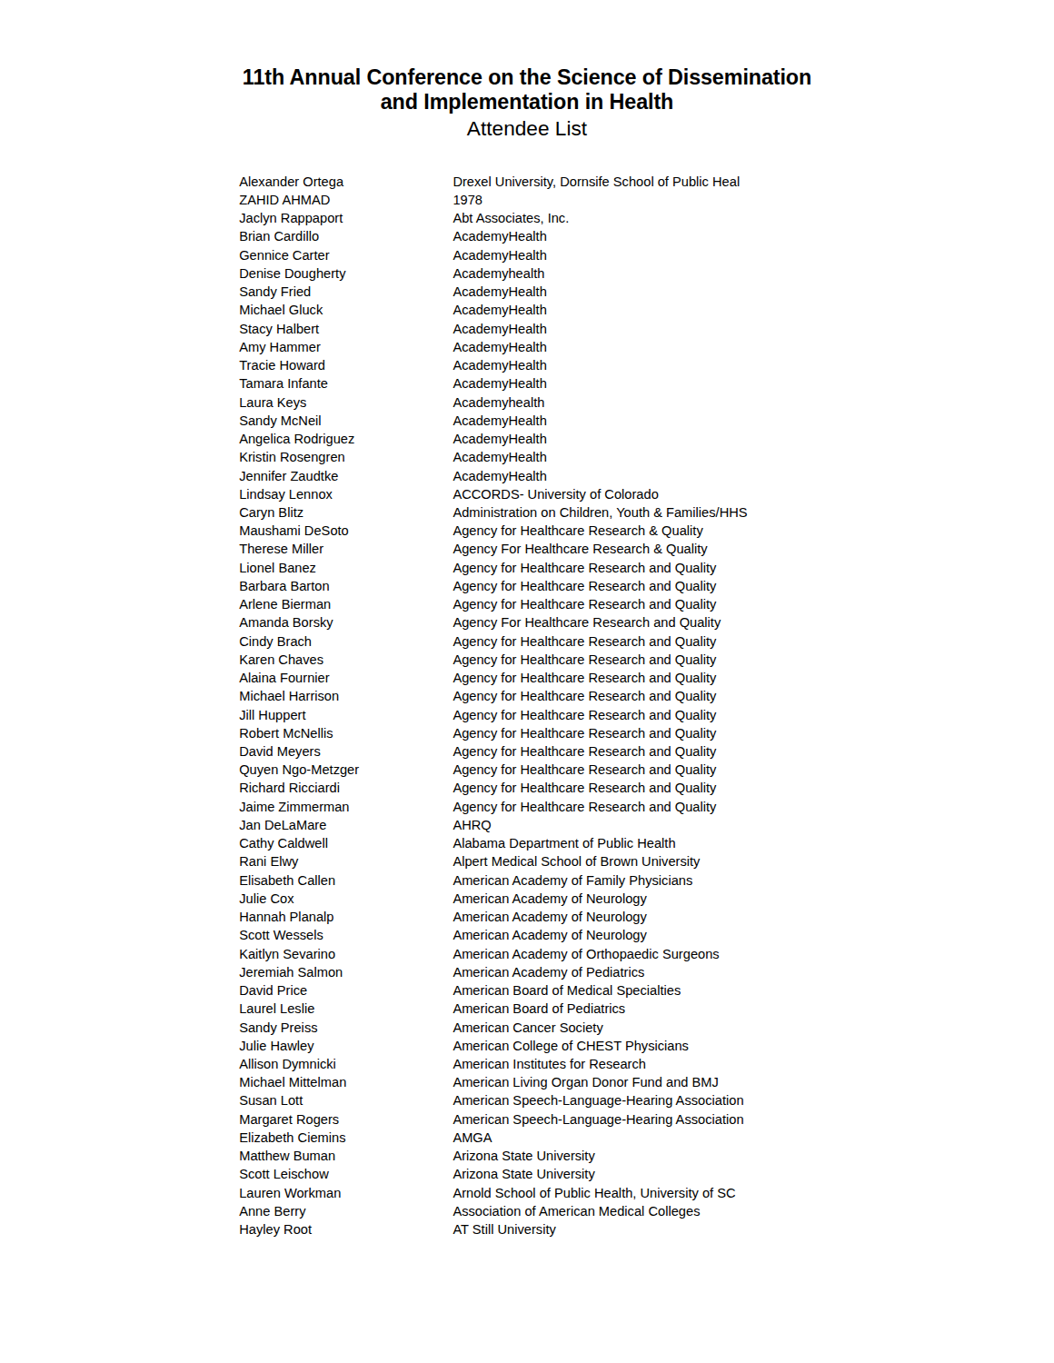11th Annual Conference on the Science of Dissemination and Implementation in Health
Attendee List
| Alexander Ortega | Drexel University, Dornsife School of Public Heal |
| ZAHID AHMAD | 1978 |
| Jaclyn Rappaport | Abt Associates, Inc. |
| Brian Cardillo | AcademyHealth |
| Gennice Carter | AcademyHealth |
| Denise Dougherty | Academyhealth |
| Sandy Fried | AcademyHealth |
| Michael Gluck | AcademyHealth |
| Stacy Halbert | AcademyHealth |
| Amy Hammer | AcademyHealth |
| Tracie Howard | AcademyHealth |
| Tamara Infante | AcademyHealth |
| Laura Keys | Academyhealth |
| Sandy McNeil | AcademyHealth |
| Angelica Rodriguez | AcademyHealth |
| Kristin Rosengren | AcademyHealth |
| Jennifer Zaudtke | AcademyHealth |
| Lindsay Lennox | ACCORDS- University of Colorado |
| Caryn Blitz | Administration on Children, Youth & Families/HHS |
| Maushami DeSoto | Agency for Healthcare Research & Quality |
| Therese Miller | Agency For Healthcare Research & Quality |
| Lionel Banez | Agency for Healthcare Research and Quality |
| Barbara Barton | Agency for Healthcare Research and Quality |
| Arlene Bierman | Agency for Healthcare Research and Quality |
| Amanda Borsky | Agency For Healthcare Research and Quality |
| Cindy Brach | Agency for Healthcare Research and Quality |
| Karen Chaves | Agency for Healthcare Research and Quality |
| Alaina Fournier | Agency for Healthcare Research and Quality |
| Michael Harrison | Agency for Healthcare Research and Quality |
| Jill Huppert | Agency for Healthcare Research and Quality |
| Robert McNellis | Agency for Healthcare Research and Quality |
| David Meyers | Agency for Healthcare Research and Quality |
| Quyen Ngo-Metzger | Agency for Healthcare Research and Quality |
| Richard Ricciardi | Agency for Healthcare Research and Quality |
| Jaime Zimmerman | Agency for Healthcare Research and Quality |
| Jan DeLaMare | AHRQ |
| Cathy Caldwell | Alabama Department of Public Health |
| Rani Elwy | Alpert Medical School of Brown University |
| Elisabeth Callen | American Academy of Family Physicians |
| Julie Cox | American Academy of Neurology |
| Hannah Planalp | American Academy of Neurology |
| Scott Wessels | American Academy of Neurology |
| Kaitlyn Sevarino | American Academy of Orthopaedic Surgeons |
| Jeremiah Salmon | American Academy of Pediatrics |
| David Price | American Board of Medical Specialties |
| Laurel Leslie | American Board of Pediatrics |
| Sandy Preiss | American Cancer Society |
| Julie Hawley | American College of CHEST Physicians |
| Allison Dymnicki | American Institutes for Research |
| Michael Mittelman | American Living Organ Donor Fund and BMJ |
| Susan Lott | American Speech-Language-Hearing Association |
| Margaret Rogers | American Speech-Language-Hearing Association |
| Elizabeth Ciemins | AMGA |
| Matthew Buman | Arizona State University |
| Scott Leischow | Arizona State University |
| Lauren Workman | Arnold School of Public Health, University of SC |
| Anne Berry | Association of American Medical Colleges |
| Hayley Root | AT Still University |